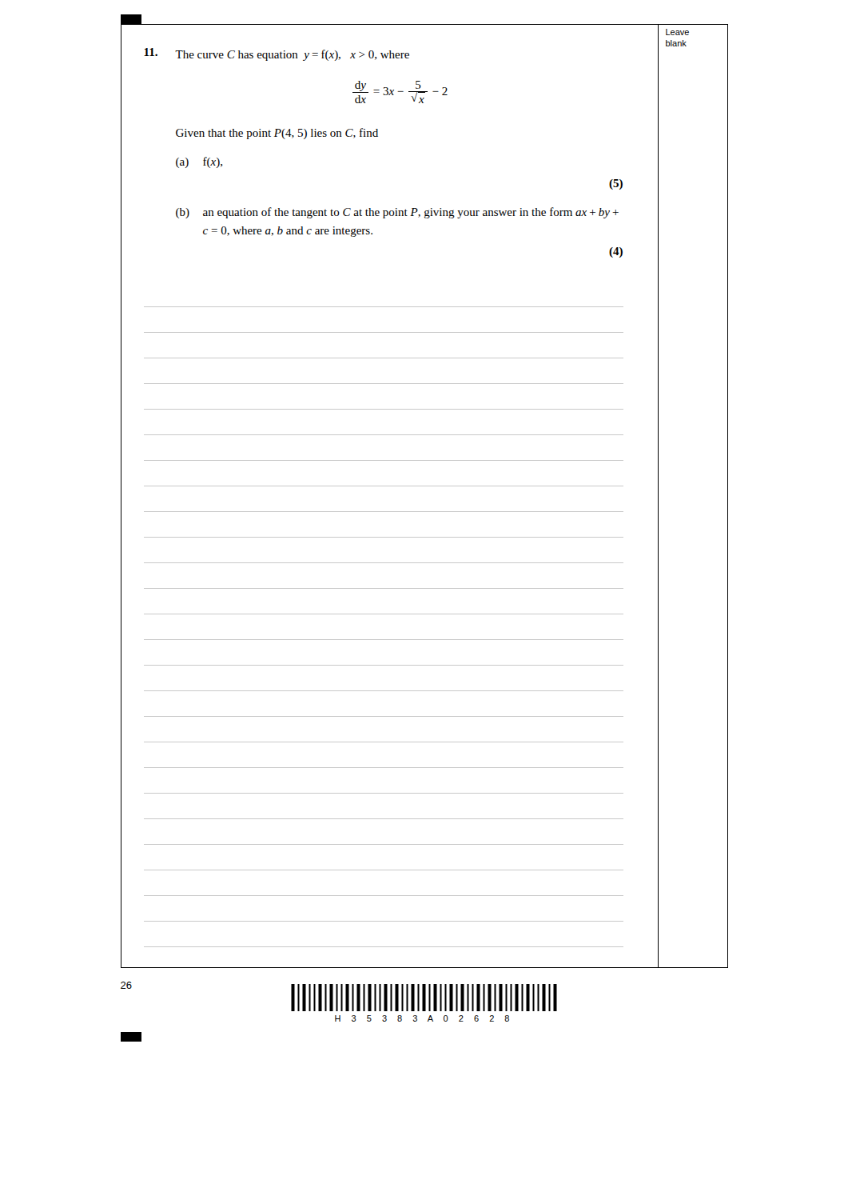Leave
blank
11.
The curve C has equation y = f(x), x > 0, where
dy dx = 3x − 5 x − 2
Given that the point P(4, 5) lies on C, find
(a) f(x),
(5)
(b) an equation of the tangent to C at the point P, giving your answer in the form ax + by + c = 0, where a, b and c are integers.
(4)
26
H 3 5 3 8 3 A 0 2 6 2 8